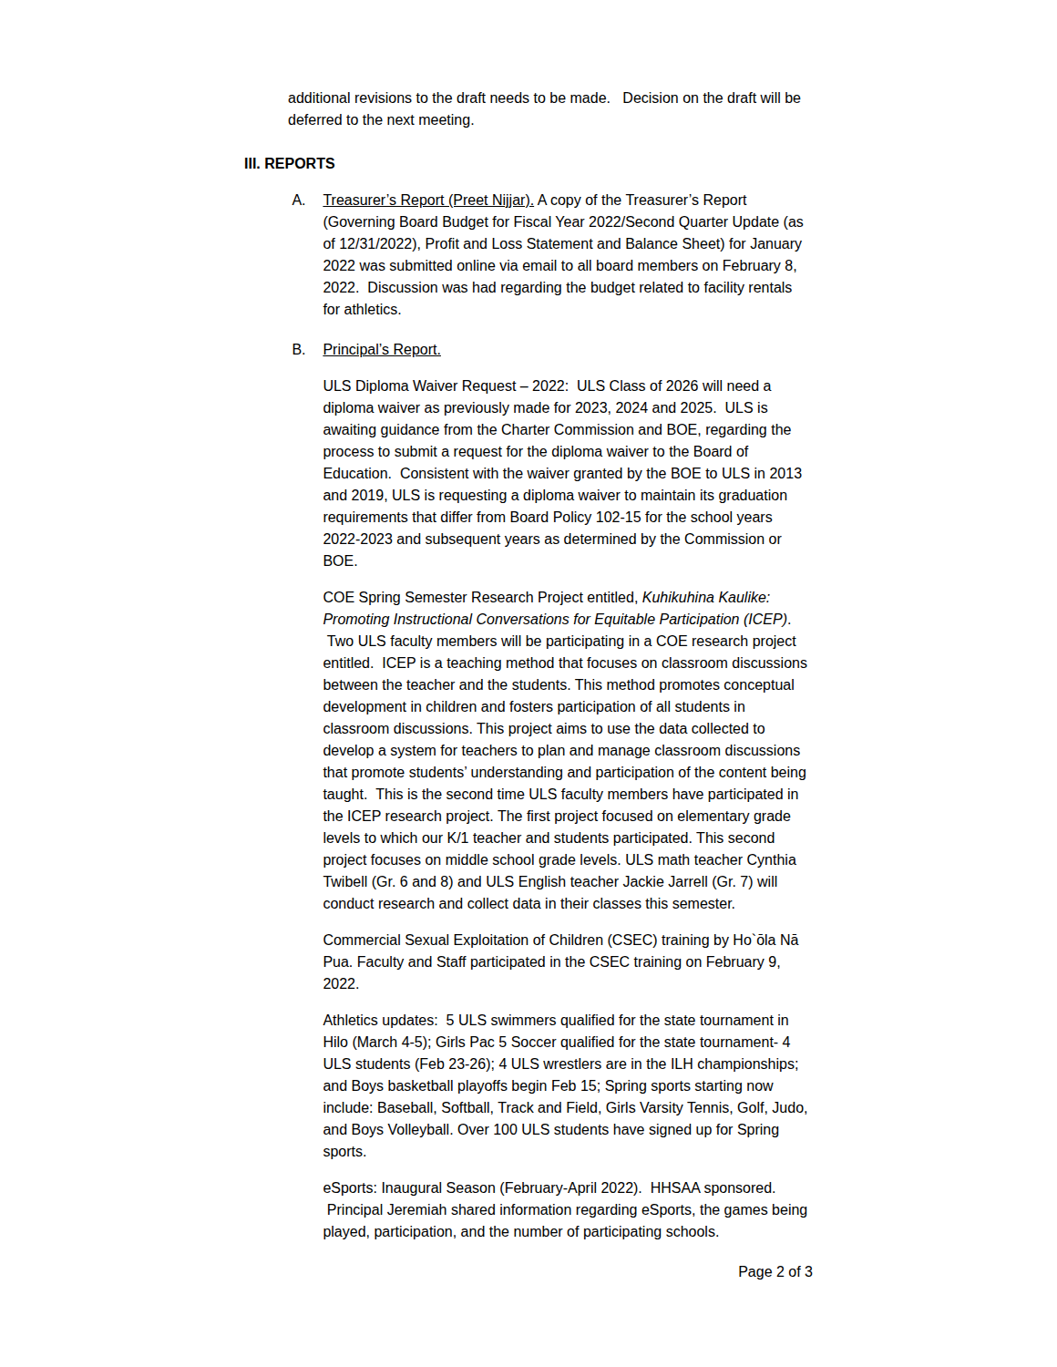additional revisions to the draft needs to be made. Decision on the draft will be deferred to the next meeting.
III. REPORTS
Treasurer’s Report (Preet Nijjar). A copy of the Treasurer’s Report (Governing Board Budget for Fiscal Year 2022/Second Quarter Update (as of 12/31/2022), Profit and Loss Statement and Balance Sheet) for January 2022 was submitted online via email to all board members on February 8, 2022. Discussion was had regarding the budget related to facility rentals for athletics.
Principal’s Report.
ULS Diploma Waiver Request – 2022: ULS Class of 2026 will need a diploma waiver as previously made for 2023, 2024 and 2025. ULS is awaiting guidance from the Charter Commission and BOE, regarding the process to submit a request for the diploma waiver to the Board of Education. Consistent with the waiver granted by the BOE to ULS in 2013 and 2019, ULS is requesting a diploma waiver to maintain its graduation requirements that differ from Board Policy 102-15 for the school years 2022-2023 and subsequent years as determined by the Commission or BOE.
COE Spring Semester Research Project entitled, Kuhikuhina Kaulike: Promoting Instructional Conversations for Equitable Participation (ICEP). Two ULS faculty members will be participating in a COE research project entitled. ICEP is a teaching method that focuses on classroom discussions between the teacher and the students. This method promotes conceptual development in children and fosters participation of all students in classroom discussions. This project aims to use the data collected to develop a system for teachers to plan and manage classroom discussions that promote students’ understanding and participation of the content being taught. This is the second time ULS faculty members have participated in the ICEP research project. The first project focused on elementary grade levels to which our K/1 teacher and students participated. This second project focuses on middle school grade levels. ULS math teacher Cynthia Twibell (Gr. 6 and 8) and ULS English teacher Jackie Jarrell (Gr. 7) will conduct research and collect data in their classes this semester.
Commercial Sexual Exploitation of Children (CSEC) training by Ho`ōla Nā Pua. Faculty and Staff participated in the CSEC training on February 9, 2022.
Athletics updates: 5 ULS swimmers qualified for the state tournament in Hilo (March 4-5); Girls Pac 5 Soccer qualified for the state tournament- 4 ULS students (Feb 23-26); 4 ULS wrestlers are in the ILH championships; and Boys basketball playoffs begin Feb 15; Spring sports starting now include: Baseball, Softball, Track and Field, Girls Varsity Tennis, Golf, Judo, and Boys Volleyball. Over 100 ULS students have signed up for Spring sports.
eSports: Inaugural Season (February-April 2022). HHSAA sponsored. Principal Jeremiah shared information regarding eSports, the games being played, participation, and the number of participating schools.
Page 2 of 3